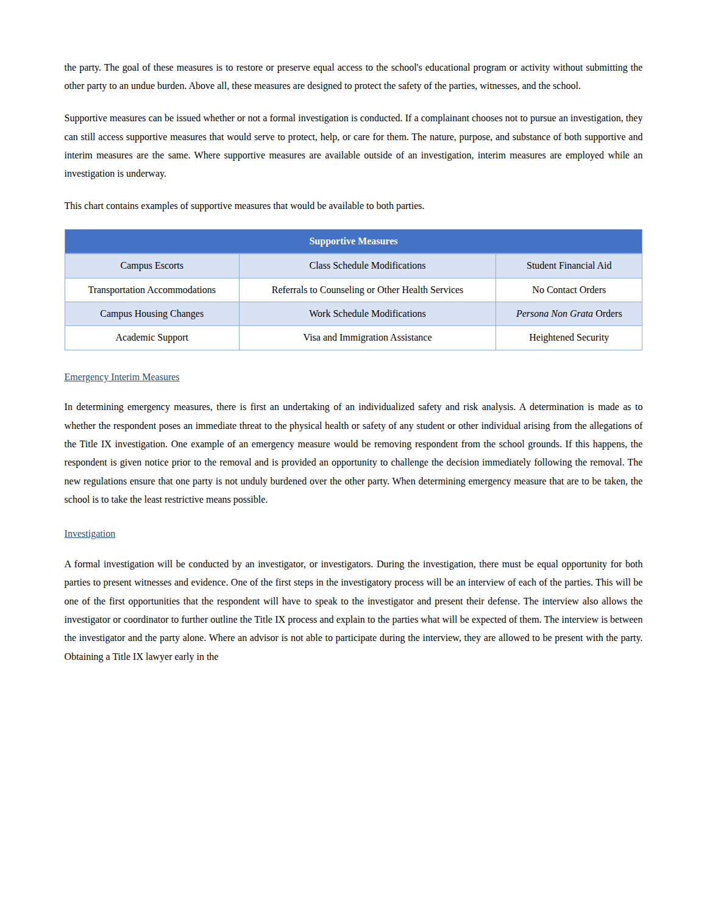the party. The goal of these measures is to restore or preserve equal access to the school's educational program or activity without submitting the other party to an undue burden. Above all, these measures are designed to protect the safety of the parties, witnesses, and the school.
Supportive measures can be issued whether or not a formal investigation is conducted. If a complainant chooses not to pursue an investigation, they can still access supportive measures that would serve to protect, help, or care for them. The nature, purpose, and substance of both supportive and interim measures are the same. Where supportive measures are available outside of an investigation, interim measures are employed while an investigation is underway.
This chart contains examples of supportive measures that would be available to both parties.
Supportive Measures
| Campus Escorts | Class Schedule Modifications | Student Financial Aid |
| Transportation Accommodations | Referrals to Counseling or Other Health Services | No Contact Orders |
| Campus Housing Changes | Work Schedule Modifications | Persona Non Grata Orders |
| Academic Support | Visa and Immigration Assistance | Heightened Security |
Emergency Interim Measures
In determining emergency measures, there is first an undertaking of an individualized safety and risk analysis. A determination is made as to whether the respondent poses an immediate threat to the physical health or safety of any student or other individual arising from the allegations of the Title IX investigation. One example of an emergency measure would be removing respondent from the school grounds. If this happens, the respondent is given notice prior to the removal and is provided an opportunity to challenge the decision immediately following the removal. The new regulations ensure that one party is not unduly burdened over the other party. When determining emergency measure that are to be taken, the school is to take the least restrictive means possible.
Investigation
A formal investigation will be conducted by an investigator, or investigators. During the investigation, there must be equal opportunity for both parties to present witnesses and evidence. One of the first steps in the investigatory process will be an interview of each of the parties. This will be one of the first opportunities that the respondent will have to speak to the investigator and present their defense. The interview also allows the investigator or coordinator to further outline the Title IX process and explain to the parties what will be expected of them. The interview is between the investigator and the party alone. Where an advisor is not able to participate during the interview, they are allowed to be present with the party. Obtaining a Title IX lawyer early in the